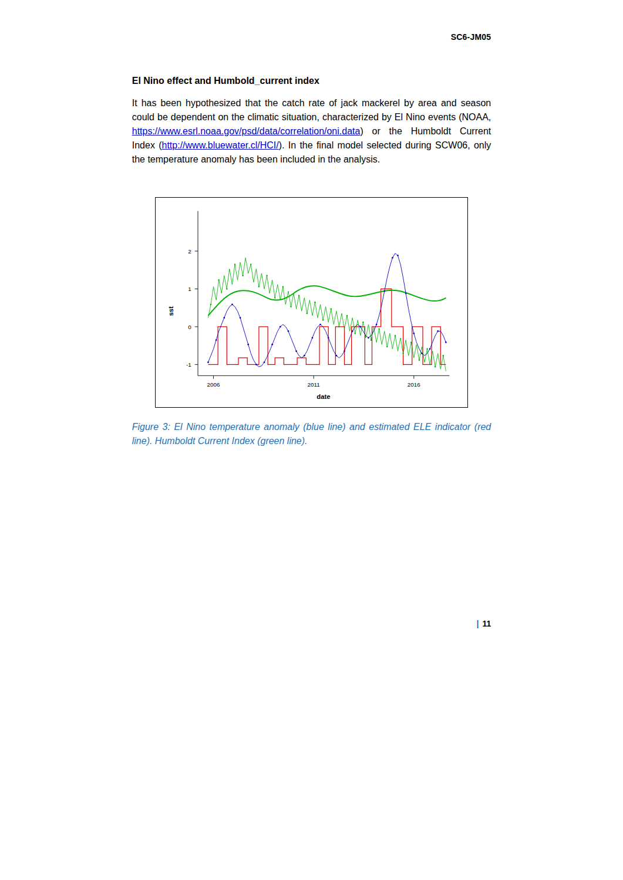SC6-JM05
El Nino effect and Humbold_current index
It has been hypothesized that the catch rate of jack mackerel by area and season could be dependent on the climatic situation, characterized by El Nino events (NOAA, https://www.esrl.noaa.gov/psd/data/correlation/oni.data) or the Humboldt Current Index (http://www.bluewater.cl/HCI/). In the final model selected during SCW06, only the temperature anomaly has been included in the analysis.
2 1 0 -1 sst 2006 2011 2016 date
Figure 3: El Nino temperature anomaly (blue line) and estimated ELE indicator (red line). Humboldt Current Index (green line).
|11